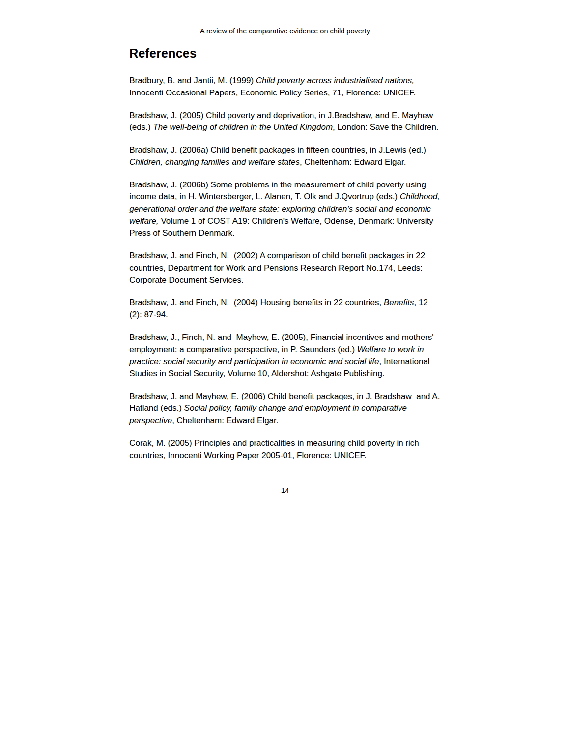A review of the comparative evidence on child poverty
References
Bradbury, B. and Jantii, M. (1999) Child poverty across industrialised nations, Innocenti Occasional Papers, Economic Policy Series, 71, Florence: UNICEF.
Bradshaw, J. (2005) Child poverty and deprivation, in J.Bradshaw, and E. Mayhew (eds.) The well-being of children in the United Kingdom, London: Save the Children.
Bradshaw, J. (2006a) Child benefit packages in fifteen countries, in J.Lewis (ed.) Children, changing families and welfare states, Cheltenham: Edward Elgar.
Bradshaw, J. (2006b) Some problems in the measurement of child poverty using income data, in H. Wintersberger, L. Alanen, T. Olk and J.Qvortrup (eds.) Childhood, generational order and the welfare state: exploring children's social and economic welfare, Volume 1 of COST A19: Children's Welfare, Odense, Denmark: University Press of Southern Denmark.
Bradshaw, J. and Finch, N. (2002) A comparison of child benefit packages in 22 countries, Department for Work and Pensions Research Report No.174, Leeds: Corporate Document Services.
Bradshaw, J. and Finch, N. (2004) Housing benefits in 22 countries, Benefits, 12 (2): 87-94.
Bradshaw, J., Finch, N. and Mayhew, E. (2005), Financial incentives and mothers' employment: a comparative perspective, in P. Saunders (ed.) Welfare to work in practice: social security and participation in economic and social life, International Studies in Social Security, Volume 10, Aldershot: Ashgate Publishing.
Bradshaw, J. and Mayhew, E. (2006) Child benefit packages, in J. Bradshaw and A. Hatland (eds.) Social policy, family change and employment in comparative perspective, Cheltenham: Edward Elgar.
Corak, M. (2005) Principles and practicalities in measuring child poverty in rich countries, Innocenti Working Paper 2005-01, Florence: UNICEF.
14